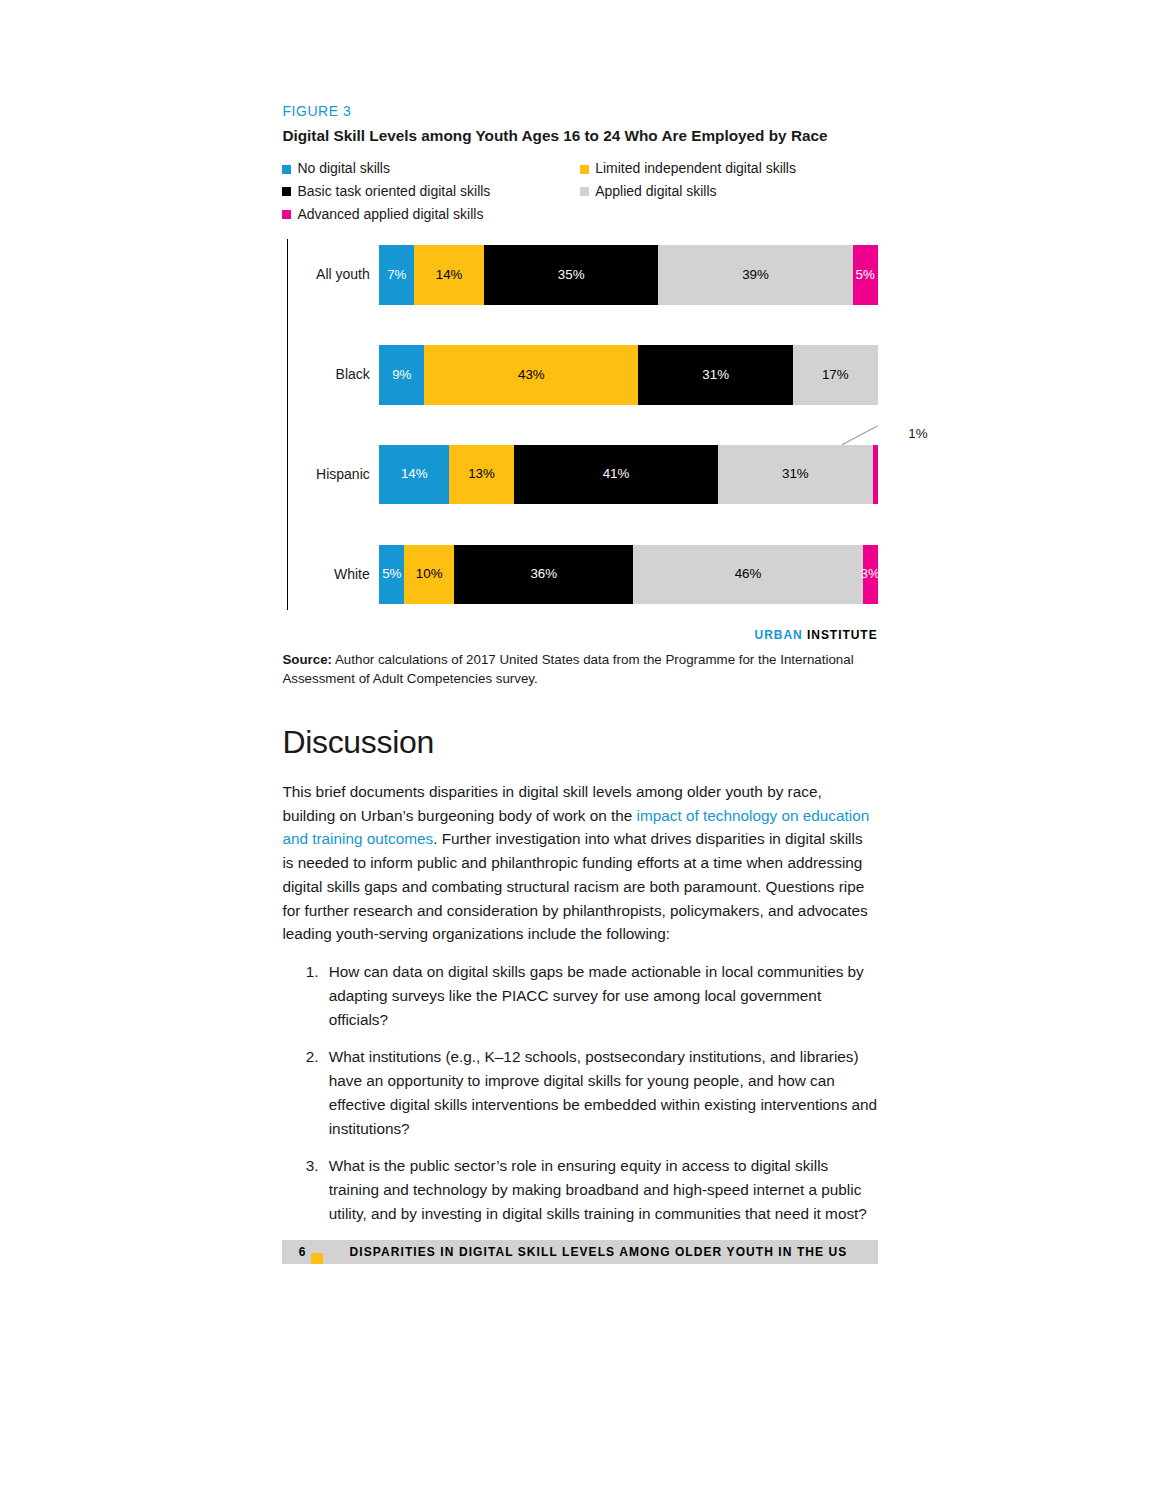FIGURE 3
Digital Skill Levels among Youth Ages 16 to 24 Who Are Employed by Race
No digital skills
Limited independent digital skills
Basic task oriented digital skills
Applied digital skills
Advanced applied digital skills
All youth
7%
14%
35%
39%
5%
Black
9%
43%
31%
17%
Hispanic
14%
13%
41%
31%
1%
White
5%
10%
36%
46%
3%
URBAN INSTITUTE
Source: Author calculations of 2017 United States data from the Programme for the International Assessment of Adult Competencies survey.
Discussion
This brief documents disparities in digital skill levels among older youth by race, building on Urban’s burgeoning body of work on the impact of technology on education and training outcomes. Further investigation into what drives disparities in digital skills is needed to inform public and philanthropic funding efforts at a time when addressing digital skills gaps and combating structural racism are both paramount. Questions ripe for further research and consideration by philanthropists, policymakers, and advocates leading youth-serving organizations include the following:
How can data on digital skills gaps be made actionable in local communities by adapting surveys like the PIACC survey for use among local government officials?
What institutions (e.g., K–12 schools, postsecondary institutions, and libraries) have an opportunity to improve digital skills for young people, and how can effective digital skills interventions be embedded within existing interventions and institutions?
What is the public sector’s role in ensuring equity in access to digital skills training and technology by making broadband and high-speed internet a public utility, and by investing in digital skills training in communities that need it most?
6
DISPARITIES IN DIGITAL SKILL LEVELS AMONG OLDER YOUTH IN THE US